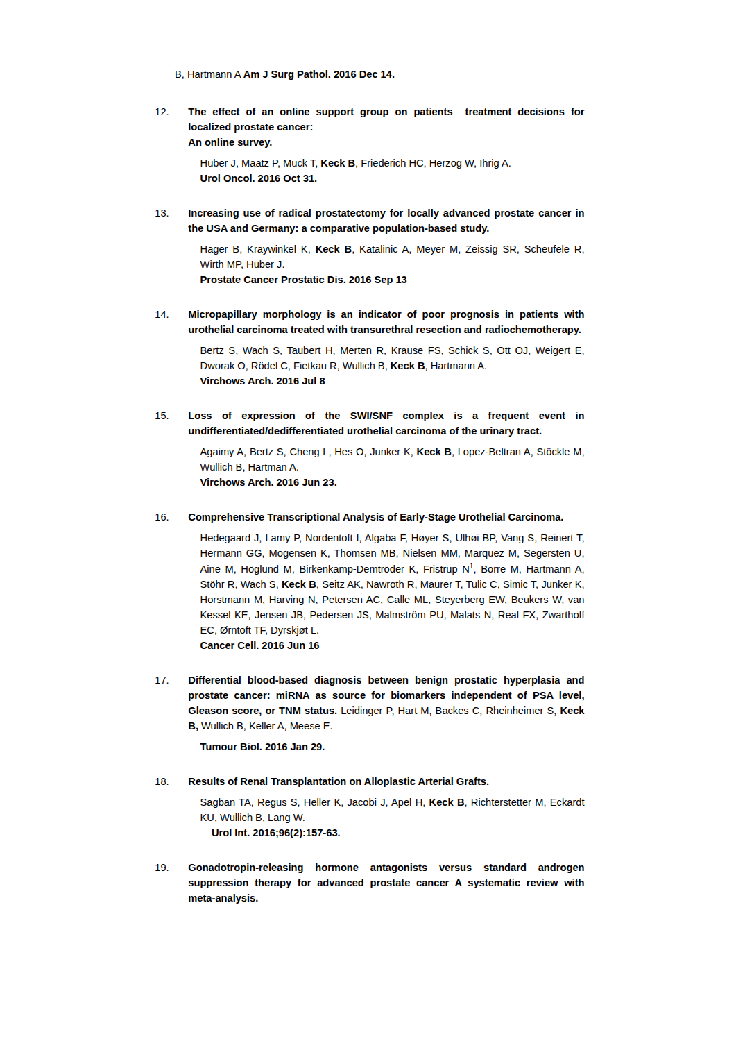B, Hartmann A Am J Surg Pathol. 2016 Dec 14.
The effect of an online support group on patients treatment decisions for localized prostate cancer: An online survey.
Huber J, Maatz P, Muck T, Keck B, Friederich HC, Herzog W, Ihrig A.
Urol Oncol. 2016 Oct 31.
Increasing use of radical prostatectomy for locally advanced prostate cancer in the USA and Germany: a comparative population-based study.
Hager B, Kraywinkel K, Keck B, Katalinic A, Meyer M, Zeissig SR, Scheufele R, Wirth MP, Huber J.
Prostate Cancer Prostatic Dis. 2016 Sep 13
Micropapillary morphology is an indicator of poor prognosis in patients with urothelial carcinoma treated with transurethral resection and radiochemotherapy.
Bertz S, Wach S, Taubert H, Merten R, Krause FS, Schick S, Ott OJ, Weigert E, Dworak O, Rödel C, Fietkau R, Wullich B, Keck B, Hartmann A.
Virchows Arch. 2016 Jul 8
Loss of expression of the SWI/SNF complex is a frequent event in undifferentiated/dedifferentiated urothelial carcinoma of the urinary tract.
Agaimy A, Bertz S, Cheng L, Hes O, Junker K, Keck B, Lopez-Beltran A, Stöckle M, Wullich B, Hartman A.
Virchows Arch. 2016 Jun 23.
Comprehensive Transcriptional Analysis of Early-Stage Urothelial Carcinoma.
Hedegaard J, Lamy P, Nordentoft I, Algaba F, Høyer S, Ulhøi BP, Vang S, Reinert T, Hermann GG, Mogensen K, Thomsen MB, Nielsen MM, Marquez M, Segersten U, Aine M, Höglund M, Birkenkamp-Demtröder K, Fristrup N1, Borre M, Hartmann A, Stöhr R, Wach S, Keck B, Seitz AK, Nawroth R, Maurer T, Tulic C, Simic T, Junker K, Horstmann M, Harving N, Petersen AC, Calle ML, Steyerberg EW, Beukers W, van Kessel KE, Jensen JB, Pedersen JS, Malmström PU, Malats N, Real FX, Zwarthoff EC, Ørntoft TF, Dyrskjøt L.
Cancer Cell. 2016 Jun 16
Differential blood-based diagnosis between benign prostatic hyperplasia and prostate cancer: miRNA as source for biomarkers independent of PSA level, Gleason score, or TNM status. Leidinger P, Hart M, Backes C, Rheinheimer S, Keck B, Wullich B, Keller A, Meese E.
Tumour Biol. 2016 Jan 29.
Results of Renal Transplantation on Alloplastic Arterial Grafts.
Sagban TA, Regus S, Heller K, Jacobi J, Apel H, Keck B, Richterstetter M, Eckardt KU, Wullich B, Lang W.
Urol Int. 2016;96(2):157-63.
Gonadotropin-releasing hormone antagonists versus standard androgen suppression therapy for advanced prostate cancer A systematic review with meta-analysis.